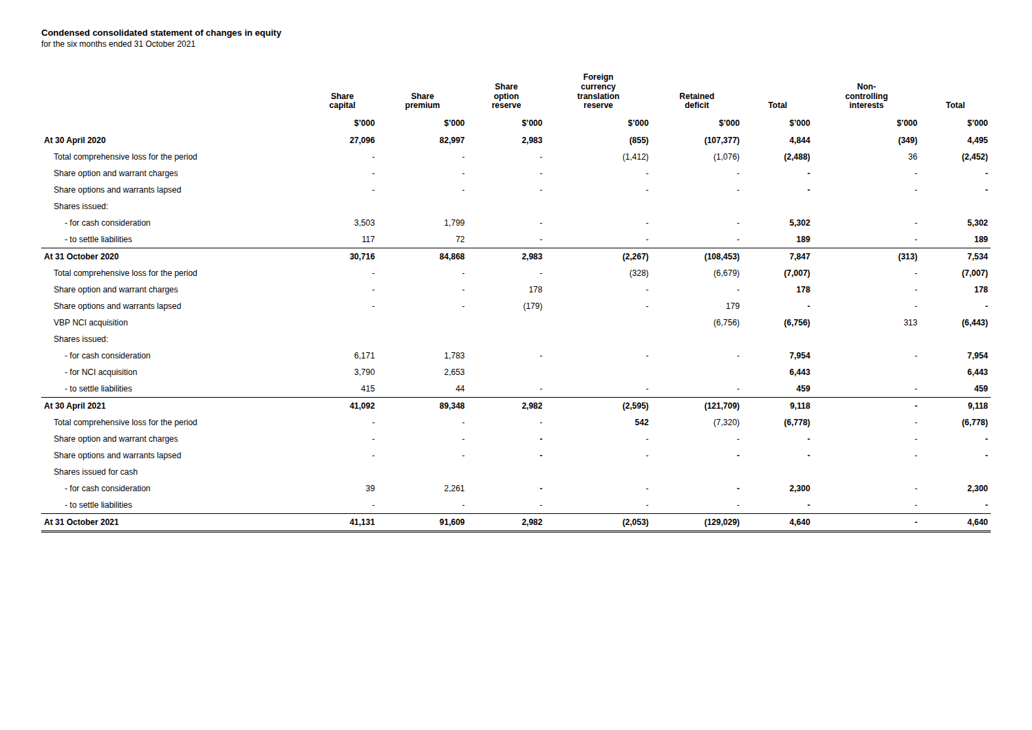Condensed consolidated statement of changes in equity
for the six months ended 31 October 2021
| | Share capital | Share premium | Share option reserve | Foreign currency translation reserve | Retained deficit | Total | Non- controlling interests | Total |
| --- | --- | --- | --- | --- | --- | --- | --- | --- |
| | $’000 | $’000 | $’000 | $’000 | $’000 | $’000 | $’000 | $’000 |
| At 30 April 2020 | 27,096 | 82,997 | 2,983 | (855) | (107,377) | 4,844 | (349) | 4,495 |
| Total comprehensive loss for the period | - | - | - | (1,412) | (1,076) | (2,488) | 36 | (2,452) |
| Share option and warrant charges | - | - | - | - | - | - | - | - |
| Share options and warrants lapsed | - | - | - | - | - | - | - | - |
| Shares issued: | | | | | | | | |
| - for cash consideration | 3,503 | 1,799 | - | - | - | 5,302 | - | 5,302 |
| - to settle liabilities | 117 | 72 | - | - | - | 189 | - | 189 |
| At 31 October 2020 | 30,716 | 84,868 | 2,983 | (2,267) | (108,453) | 7,847 | (313) | 7,534 |
| Total comprehensive loss for the period | - | - | - | (328) | (6,679) | (7,007) | - | (7,007) |
| Share option and warrant charges | - | - | 178 | - | - | 178 | - | 178 |
| Share options and warrants lapsed | - | - | (179) | - | 179 | - | - | - |
| VBP NCI acquisition | | | | | (6,756) | (6,756) | 313 | (6,443) |
| Shares issued: | | | | | | | | |
| - for cash consideration | 6,171 | 1,783 | - | - | - | 7,954 | - | 7,954 |
| - for NCI acquisition | 3,790 | 2,653 | | | | 6,443 | | 6,443 |
| - to settle liabilities | 415 | 44 | - | - | - | 459 | - | 459 |
| At 30 April 2021 | 41,092 | 89,348 | 2,982 | (2,595) | (121,709) | 9,118 | - | 9,118 |
| Total comprehensive loss for the period | - | - | - | 542 | (7,320) | (6,778) | - | (6,778) |
| Share option and warrant charges | - | - | - | - | - | - | - | - |
| Share options and warrants lapsed | - | - | - | - | - | - | - | - |
| Shares issued for cash | | | | | | | | |
| - for cash consideration | 39 | 2,261 | - | - | - | 2,300 | - | 2,300 |
| - to settle liabilities | - | - | - | - | - | - | - | - |
| At 31 October 2021 | 41,131 | 91,609 | 2,982 | (2,053) | (129,029) | 4,640 | - | 4,640 |